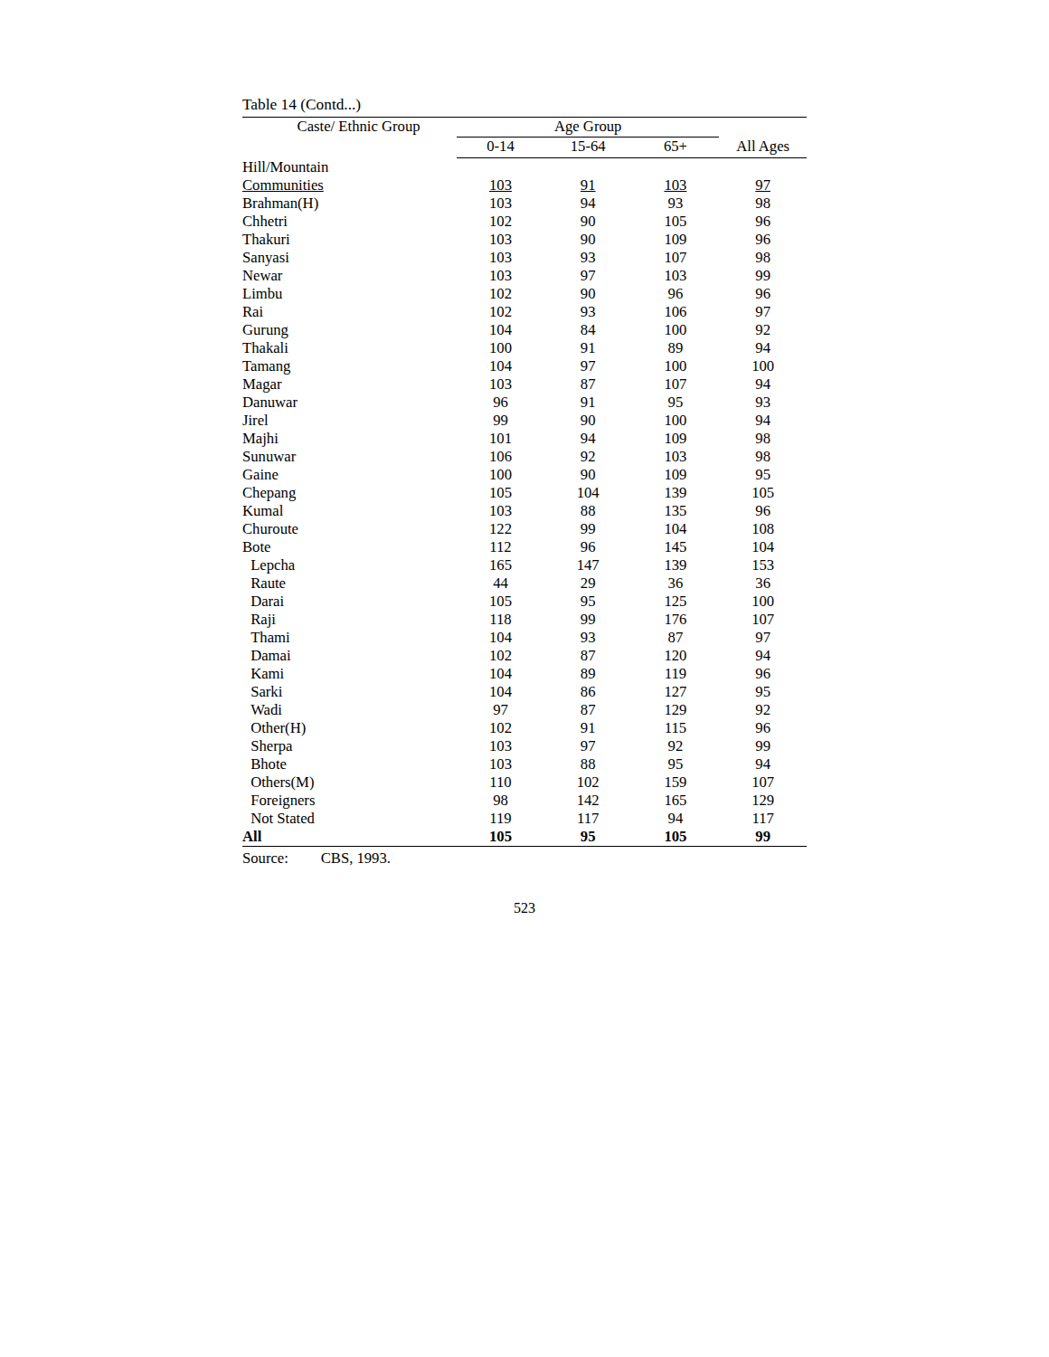Table 14 (Contd...)
| Caste/ Ethnic Group | Age Group | |
| | 0-14 | 15-64 | 65+ | All Ages |
| Hill/Mountain | | | | |
| Communities | 103 | 91 | 103 | 97 |
| Brahman(H) | 103 | 94 | 93 | 98 |
| Chhetri | 102 | 90 | 105 | 96 |
| Thakuri | 103 | 90 | 109 | 96 |
| Sanyasi | 103 | 93 | 107 | 98 |
| Newar | 103 | 97 | 103 | 99 |
| Limbu | 102 | 90 | 96 | 96 |
| Rai | 102 | 93 | 106 | 97 |
| Gurung | 104 | 84 | 100 | 92 |
| Thakali | 100 | 91 | 89 | 94 |
| Tamang | 104 | 97 | 100 | 100 |
| Magar | 103 | 87 | 107 | 94 |
| Danuwar | 96 | 91 | 95 | 93 |
| Jirel | 99 | 90 | 100 | 94 |
| Majhi | 101 | 94 | 109 | 98 |
| Sunuwar | 106 | 92 | 103 | 98 |
| Gaine | 100 | 90 | 109 | 95 |
| Chepang | 105 | 104 | 139 | 105 |
| Kumal | 103 | 88 | 135 | 96 |
| Churoute | 122 | 99 | 104 | 108 |
| Bote | 112 | 96 | 145 | 104 |
| Lepcha | 165 | 147 | 139 | 153 |
| Raute | 44 | 29 | 36 | 36 |
| Darai | 105 | 95 | 125 | 100 |
| Raji | 118 | 99 | 176 | 107 |
| Thami | 104 | 93 | 87 | 97 |
| Damai | 102 | 87 | 120 | 94 |
| Kami | 104 | 89 | 119 | 96 |
| Sarki | 104 | 86 | 127 | 95 |
| Wadi | 97 | 87 | 129 | 92 |
| Other(H) | 102 | 91 | 115 | 96 |
| Sherpa | 103 | 97 | 92 | 99 |
| Bhote | 103 | 88 | 95 | 94 |
| Others(M) | 110 | 102 | 159 | 107 |
| Foreigners | 98 | 142 | 165 | 129 |
| Not Stated | 119 | 117 | 94 | 117 |
| All | 105 | 95 | 105 | 99 |
Source: CBS, 1993.
523